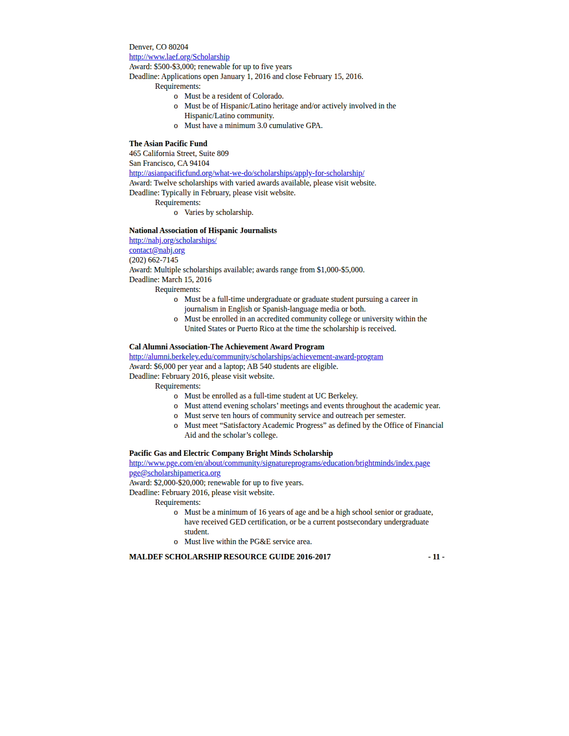Denver, CO 80204 http://www.laef.org/Scholarship Award: $500-$3,000; renewable for up to five years Deadline: Applications open January 1, 2016 and close February 15, 2016. Requirements:
Must be a resident of Colorado.
Must be of Hispanic/Latino heritage and/or actively involved in the Hispanic/Latino community.
Must have a minimum 3.0 cumulative GPA.
The Asian Pacific Fund 465 California Street, Suite 809 San Francisco, CA 94104 http://asianpacificfund.org/what-we-do/scholarships/apply-for-scholarship/ Award: Twelve scholarships with varied awards available, please visit website. Deadline: Typically in February, please visit website. Requirements:
Varies by scholarship.
National Association of Hispanic Journalists http://nahj.org/scholarships/ contact@nahj.org (202) 662-7145 Award: Multiple scholarships available; awards range from $1,000-$5,000. Deadline: March 15, 2016 Requirements:
Must be a full-time undergraduate or graduate student pursuing a career in journalism in English or Spanish-language media or both.
Must be enrolled in an accredited community college or university within the United States or Puerto Rico at the time the scholarship is received.
Cal Alumni Association-The Achievement Award Program http://alumni.berkeley.edu/community/scholarships/achievement-award-program Award: $6,000 per year and a laptop; AB 540 students are eligible. Deadline: February 2016, please visit website. Requirements:
Must be enrolled as a full-time student at UC Berkeley.
Must attend evening scholars’ meetings and events throughout the academic year.
Must serve ten hours of community service and outreach per semester.
Must meet “Satisfactory Academic Progress” as defined by the Office of Financial Aid and the scholar’s college.
Pacific Gas and Electric Company Bright Minds Scholarship http://www.pge.com/en/about/community/signatureprograms/education/brightminds/index.page pge@scholarshipamerica.org Award: $2,000-$20,000; renewable for up to five years. Deadline: February 2016, please visit website. Requirements:
Must be a minimum of 16 years of age and be a high school senior or graduate, have received GED certification, or be a current postsecondary undergraduate student.
Must live within the PG&E service area.
MALDEF SCHOLARSHIP RESOURCE GUIDE 2016-2017 - 11 -